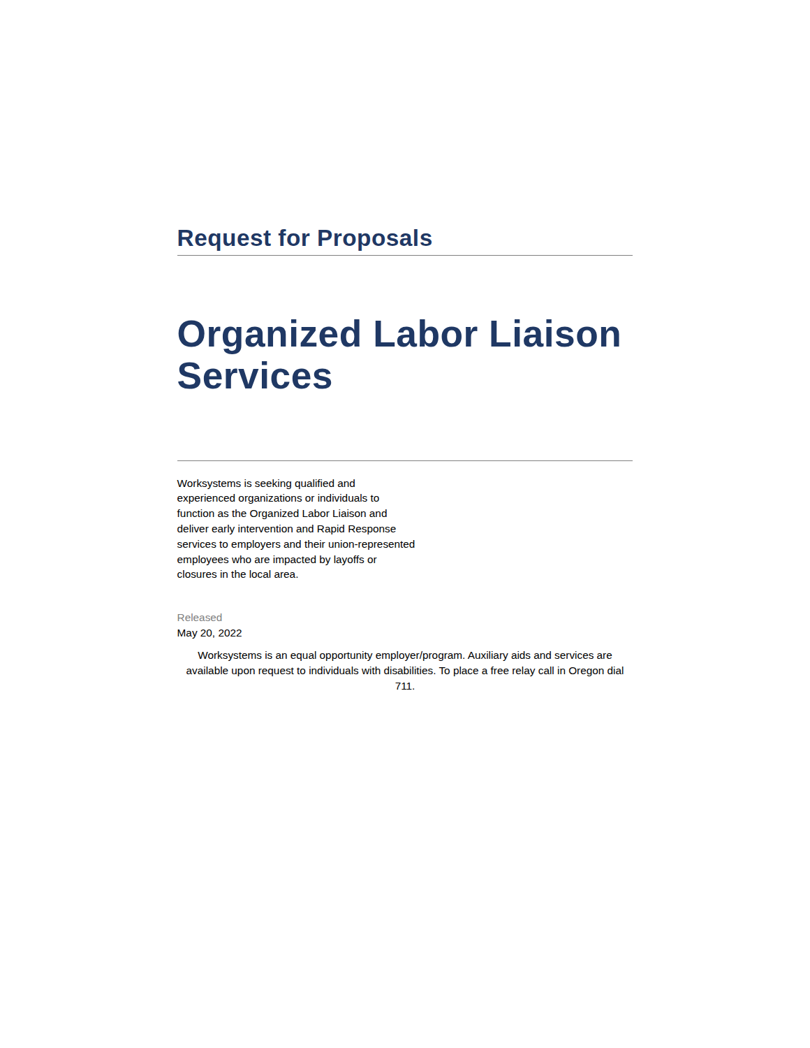Request for Proposals
Organized Labor Liaison Services
Worksystems is seeking qualified and experienced organizations or individuals to function as the Organized Labor Liaison and deliver early intervention and Rapid Response services to employers and their union-represented employees who are impacted by layoffs or closures in the local area.
Released
May 20, 2022
Worksystems is an equal opportunity employer/program. Auxiliary aids and services are available upon request to individuals with disabilities. To place a free relay call in Oregon dial 711.